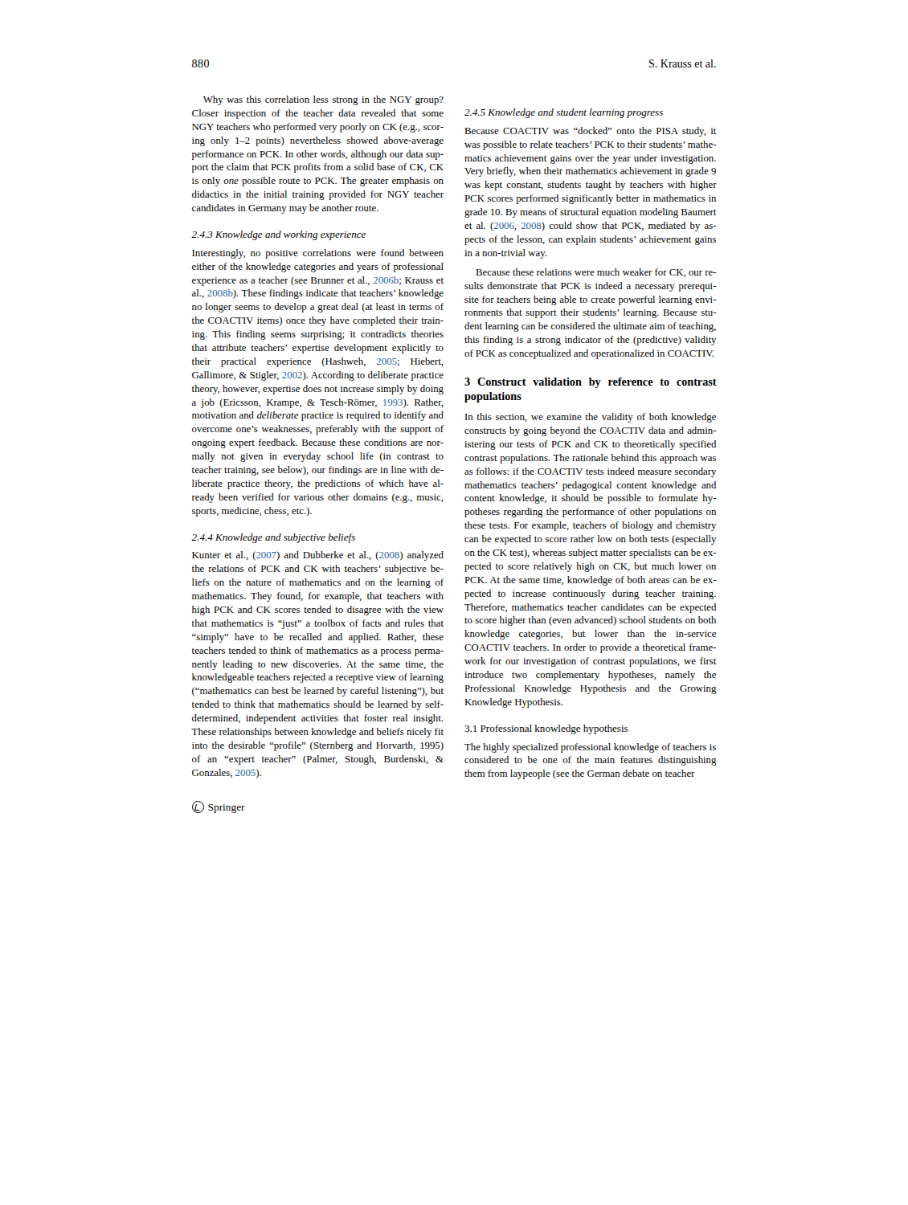880 S. Krauss et al.
Why was this correlation less strong in the NGY group? Closer inspection of the teacher data revealed that some NGY teachers who performed very poorly on CK (e.g., scoring only 1–2 points) nevertheless showed above-average performance on PCK. In other words, although our data support the claim that PCK profits from a solid base of CK, CK is only one possible route to PCK. The greater emphasis on didactics in the initial training provided for NGY teacher candidates in Germany may be another route.
2.4.3 Knowledge and working experience
Interestingly, no positive correlations were found between either of the knowledge categories and years of professional experience as a teacher (see Brunner et al., 2006b; Krauss et al., 2008b). These findings indicate that teachers’ knowledge no longer seems to develop a great deal (at least in terms of the COACTIV items) once they have completed their training. This finding seems surprising; it contradicts theories that attribute teachers’ expertise development explicitly to their practical experience (Hashweh, 2005; Hiebert, Gallimore, & Stigler, 2002). According to deliberate practice theory, however, expertise does not increase simply by doing a job (Ericsson, Krampe, & Tesch-Römer, 1993). Rather, motivation and deliberate practice is required to identify and overcome one’s weaknesses, preferably with the support of ongoing expert feedback. Because these conditions are normally not given in everyday school life (in contrast to teacher training, see below), our findings are in line with deliberate practice theory, the predictions of which have already been verified for various other domains (e.g., music, sports, medicine, chess, etc.).
2.4.4 Knowledge and subjective beliefs
Kunter et al., (2007) and Dubberke et al., (2008) analyzed the relations of PCK and CK with teachers’ subjective beliefs on the nature of mathematics and on the learning of mathematics. They found, for example, that teachers with high PCK and CK scores tended to disagree with the view that mathematics is “just” a toolbox of facts and rules that “simply” have to be recalled and applied. Rather, these teachers tended to think of mathematics as a process permanently leading to new discoveries. At the same time, the knowledgeable teachers rejected a receptive view of learning (“mathematics can best be learned by careful listening”), but tended to think that mathematics should be learned by self-determined, independent activities that foster real insight. These relationships between knowledge and beliefs nicely fit into the desirable “profile” (Sternberg and Horvarth, 1995) of an “expert teacher” (Palmer, Stough, Burdenski, & Gonzales, 2005).
2.4.5 Knowledge and student learning progress
Because COACTIV was “docked” onto the PISA study, it was possible to relate teachers’ PCK to their students’ mathematics achievement gains over the year under investigation. Very briefly, when their mathematics achievement in grade 9 was kept constant, students taught by teachers with higher PCK scores performed significantly better in mathematics in grade 10. By means of structural equation modeling Baumert et al. (2006, 2008) could show that PCK, mediated by aspects of the lesson, can explain students’ achievement gains in a non-trivial way.
Because these relations were much weaker for CK, our results demonstrate that PCK is indeed a necessary prerequisite for teachers being able to create powerful learning environments that support their students’ learning. Because student learning can be considered the ultimate aim of teaching, this finding is a strong indicator of the (predictive) validity of PCK as conceptualized and operationalized in COACTIV.
3 Construct validation by reference to contrast populations
In this section, we examine the validity of both knowledge constructs by going beyond the COACTIV data and administering our tests of PCK and CK to theoretically specified contrast populations. The rationale behind this approach was as follows: if the COACTIV tests indeed measure secondary mathematics teachers’ pedagogical content knowledge and content knowledge, it should be possible to formulate hypotheses regarding the performance of other populations on these tests. For example, teachers of biology and chemistry can be expected to score rather low on both tests (especially on the CK test), whereas subject matter specialists can be expected to score relatively high on CK, but much lower on PCK. At the same time, knowledge of both areas can be expected to increase continuously during teacher training. Therefore, mathematics teacher candidates can be expected to score higher than (even advanced) school students on both knowledge categories, but lower than the in-service COACTIV teachers. In order to provide a theoretical framework for our investigation of contrast populations, we first introduce two complementary hypotheses, namely the Professional Knowledge Hypothesis and the Growing Knowledge Hypothesis.
3.1 Professional knowledge hypothesis
The highly specialized professional knowledge of teachers is considered to be one of the main features distinguishing them from laypeople (see the German debate on teacher
Springer